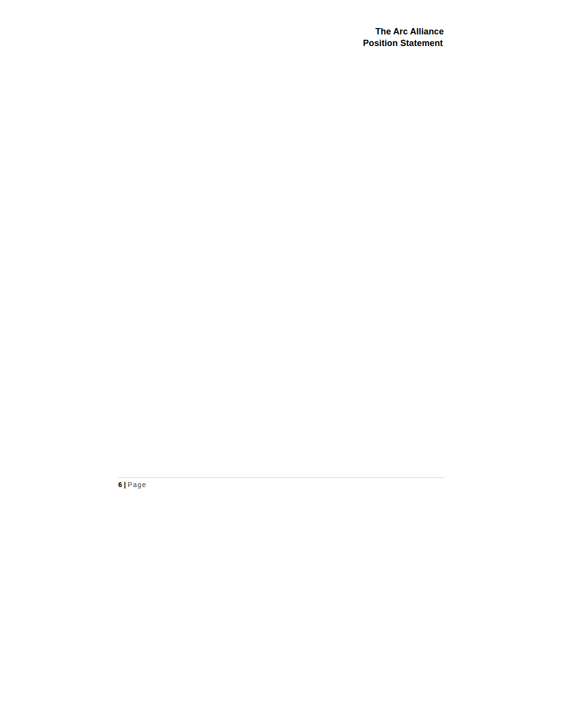The Arc Alliance Position Statement
6 | Page